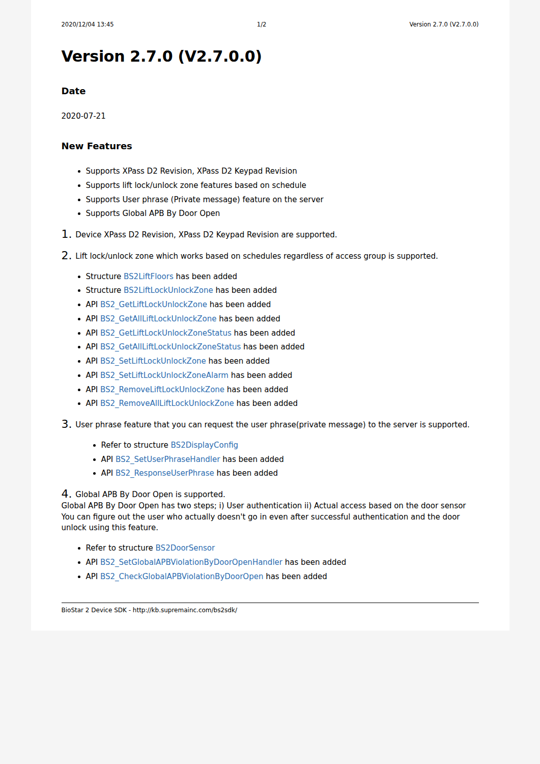2020/12/04 13:45
1/2
Version 2.7.0 (V2.7.0.0)
Version 2.7.0 (V2.7.0.0)
Date
2020-07-21
New Features
Supports XPass D2 Revision, XPass D2 Keypad Revision
Supports lift lock/unlock zone features based on schedule
Supports User phrase (Private message) feature on the server
Supports Global APB By Door Open
1. Device XPass D2 Revision, XPass D2 Keypad Revision are supported.
2. Lift lock/unlock zone which works based on schedules regardless of access group is supported.
Structure BS2LiftFloors has been added
Structure BS2LiftLockUnlockZone has been added
API BS2_GetLiftLockUnlockZone has been added
API BS2_GetAllLiftLockUnlockZone has been added
API BS2_GetLiftLockUnlockZoneStatus has been added
API BS2_GetAllLiftLockUnlockZoneStatus has been added
API BS2_SetLiftLockUnlockZone has been added
API BS2_SetLiftLockUnlockZoneAlarm has been added
API BS2_RemoveLiftLockUnlockZone has been added
API BS2_RemoveAllLiftLockUnlockZone has been added
3. User phrase feature that you can request the user phrase(private message) to the server is supported.
Refer to structure BS2DisplayConfig
API BS2_SetUserPhraseHandler has been added
API BS2_ResponseUserPhrase has been added
4. Global APB By Door Open is supported.
Global APB By Door Open has two steps; i) User authentication ii) Actual access based on the door sensor
You can figure out the user who actually doesn't go in even after successful authentication and the door unlock using this feature.
Refer to structure BS2DoorSensor
API BS2_SetGlobalAPBViolationByDoorOpenHandler has been added
API BS2_CheckGlobalAPBViolationByDoorOpen has been added
BioStar 2 Device SDK - http://kb.supremainc.com/bs2sdk/